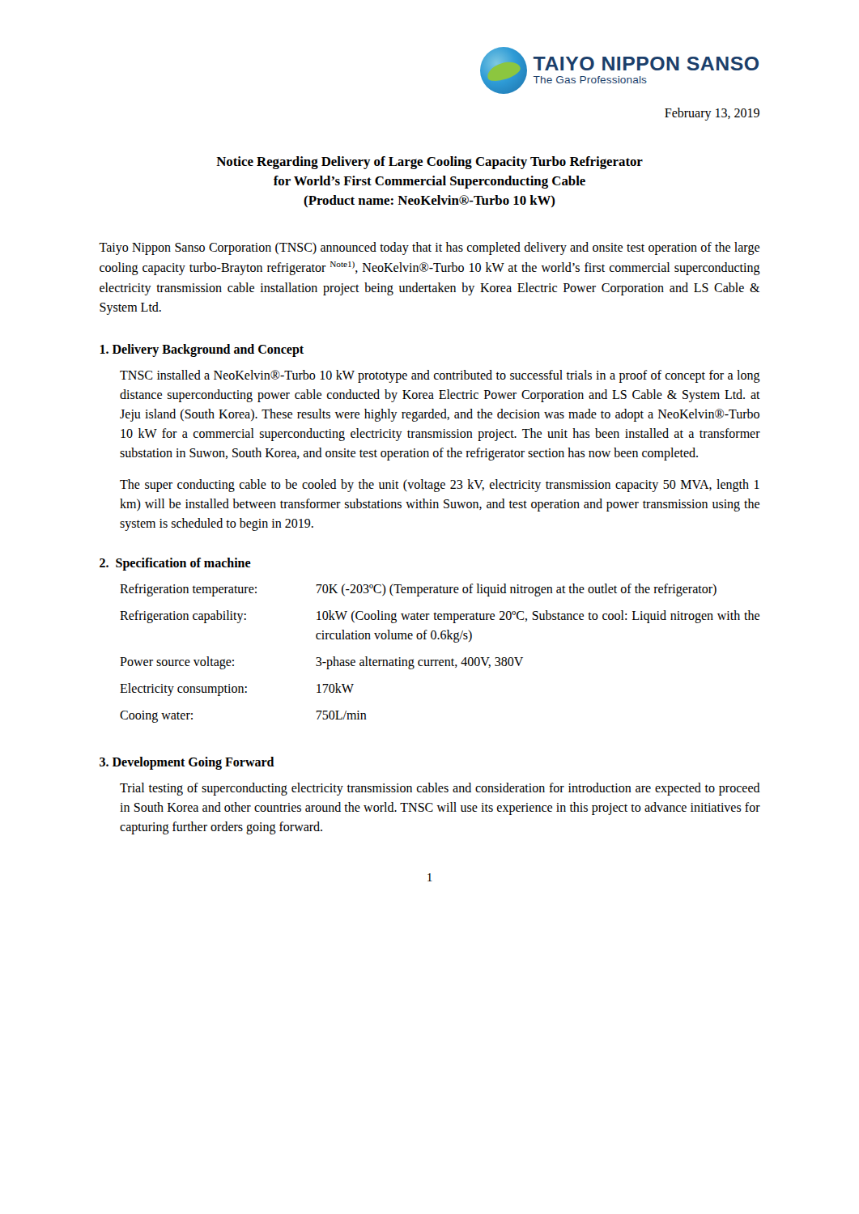TAIYO NIPPON SANSO
The Gas Professionals
February 13, 2019
Notice Regarding Delivery of Large Cooling Capacity Turbo Refrigerator
for World’s First Commercial Superconducting Cable
(Product name: NeoKelvin®-Turbo 10 kW)
Taiyo Nippon Sanso Corporation (TNSC) announced today that it has completed delivery and onsite test operation of the large cooling capacity turbo-Brayton refrigerator Note1), NeoKelvin®-Turbo 10 kW at the world’s first commercial superconducting electricity transmission cable installation project being undertaken by Korea Electric Power Corporation and LS Cable & System Ltd.
1. Delivery Background and Concept
TNSC installed a NeoKelvin®-Turbo 10 kW prototype and contributed to successful trials in a proof of concept for a long distance superconducting power cable conducted by Korea Electric Power Corporation and LS Cable & System Ltd. at Jeju island (South Korea). These results were highly regarded, and the decision was made to adopt a NeoKelvin®-Turbo 10 kW for a commercial superconducting electricity transmission project. The unit has been installed at a transformer substation in Suwon, South Korea, and onsite test operation of the refrigerator section has now been completed.
The super conducting cable to be cooled by the unit (voltage 23 kV, electricity transmission capacity 50 MVA, length 1 km) will be installed between transformer substations within Suwon, and test operation and power transmission using the system is scheduled to begin in 2019.
2. Specification of machine
| Refrigeration temperature: | 70K (-203ºC) (Temperature of liquid nitrogen at the outlet of the refrigerator) |
| Refrigeration capability: | 10kW (Cooling water temperature 20ºC, Substance to cool: Liquid nitrogen with the circulation volume of 0.6kg/s) |
| Power source voltage: | 3-phase alternating current, 400V, 380V |
| Electricity consumption: | 170kW |
| Cooing water: | 750L/min |
3. Development Going Forward
Trial testing of superconducting electricity transmission cables and consideration for introduction are expected to proceed in South Korea and other countries around the world. TNSC will use its experience in this project to advance initiatives for capturing further orders going forward.
1